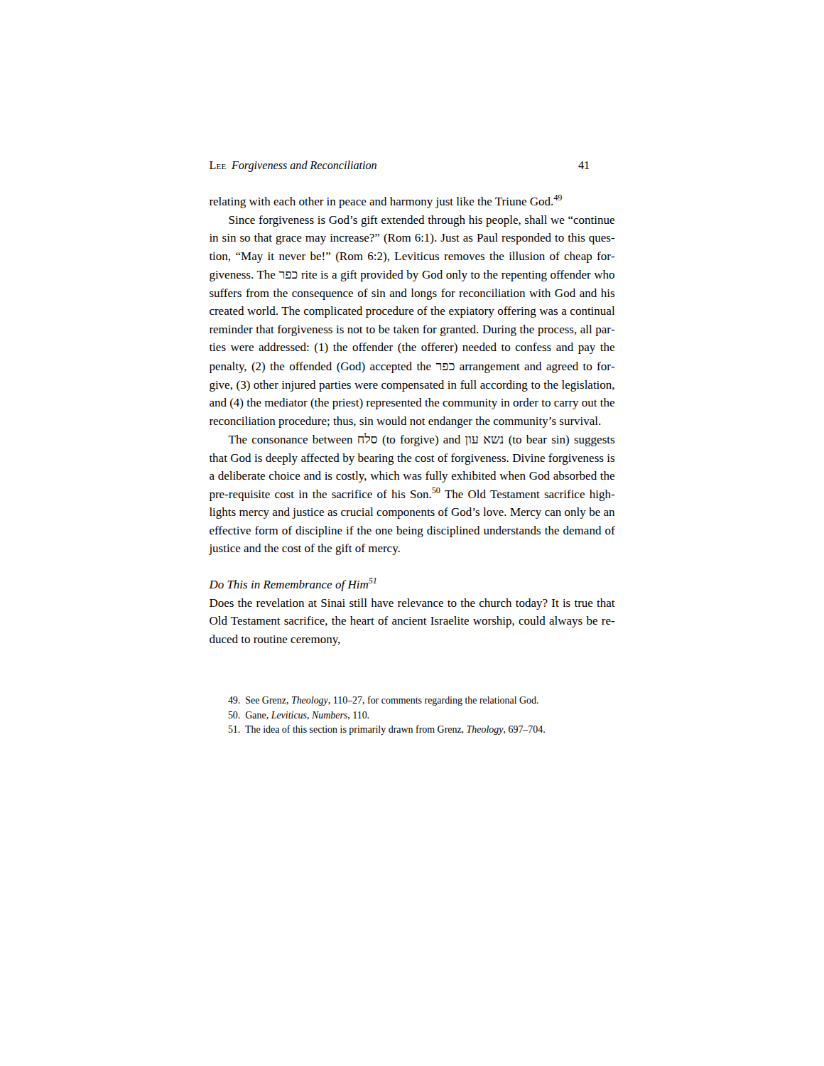Lee Forgiveness and Reconciliation 41
relating with each other in peace and harmony just like the Triune God.49
Since forgiveness is God’s gift extended through his people, shall we “continue in sin so that grace may increase?” (Rom 6:1). Just as Paul responded to this question, “May it never be!” (Rom 6:2), Leviticus removes the illusion of cheap forgiveness. The כפר rite is a gift provided by God only to the repenting offender who suffers from the consequence of sin and longs for reconciliation with God and his created world. The complicated procedure of the expiatory offering was a continual reminder that forgiveness is not to be taken for granted. During the process, all parties were addressed: (1) the offender (the offerer) needed to confess and pay the penalty, (2) the offended (God) accepted the כפר arrangement and agreed to forgive, (3) other injured parties were compensated in full according to the legislation, and (4) the mediator (the priest) represented the community in order to carry out the reconciliation procedure; thus, sin would not endanger the community’s survival.
The consonance between סלח (to forgive) and נשא עון (to bear sin) suggests that God is deeply affected by bearing the cost of forgiveness. Divine forgiveness is a deliberate choice and is costly, which was fully exhibited when God absorbed the pre-requisite cost in the sacrifice of his Son.50 The Old Testament sacrifice highlights mercy and justice as crucial components of God’s love. Mercy can only be an effective form of discipline if the one being disciplined understands the demand of justice and the cost of the gift of mercy.
Do This in Remembrance of Him51
Does the revelation at Sinai still have relevance to the church today? It is true that Old Testament sacrifice, the heart of ancient Israelite worship, could always be reduced to routine ceremony,
49. See Grenz, Theology, 110–27, for comments regarding the relational God.
50. Gane, Leviticus, Numbers, 110.
51. The idea of this section is primarily drawn from Grenz, Theology, 697–704.